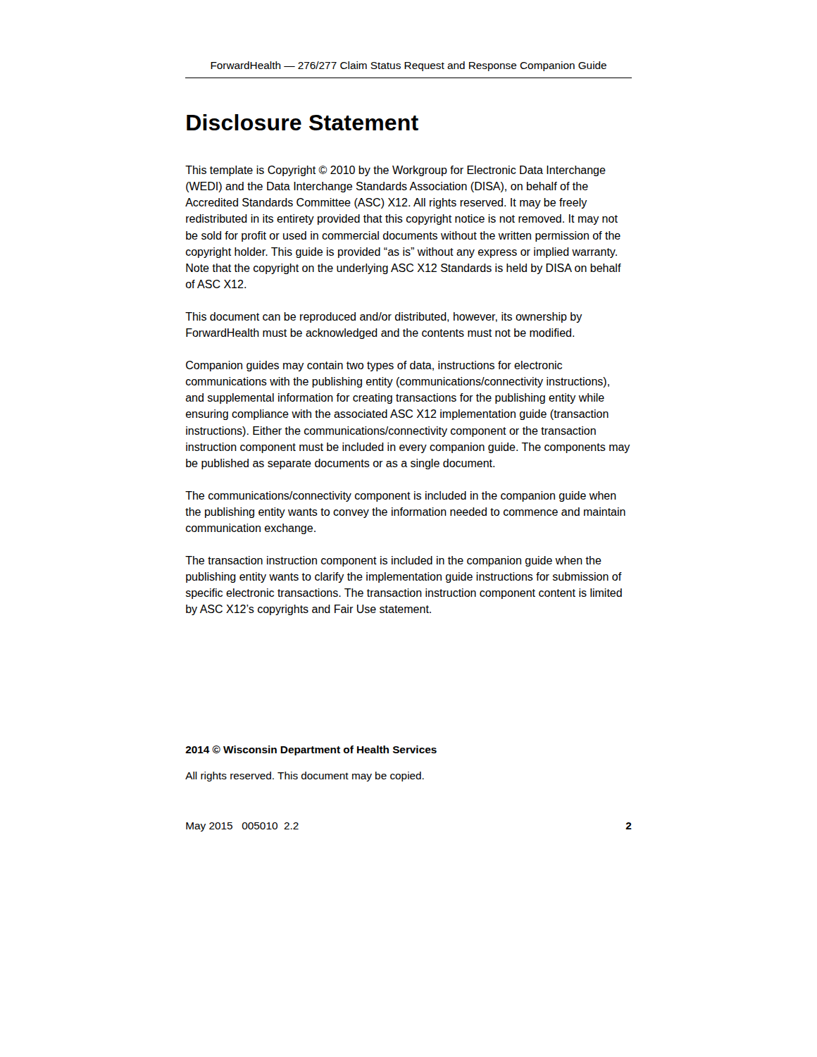ForwardHealth — 276/277 Claim Status Request and Response Companion Guide
Disclosure Statement
This template is Copyright © 2010 by the Workgroup for Electronic Data Interchange (WEDI) and the Data Interchange Standards Association (DISA), on behalf of the Accredited Standards Committee (ASC) X12. All rights reserved. It may be freely redistributed in its entirety provided that this copyright notice is not removed. It may not be sold for profit or used in commercial documents without the written permission of the copyright holder. This guide is provided “as is” without any express or implied warranty. Note that the copyright on the underlying ASC X12 Standards is held by DISA on behalf of ASC X12.
This document can be reproduced and/or distributed, however, its ownership by ForwardHealth must be acknowledged and the contents must not be modified.
Companion guides may contain two types of data, instructions for electronic communications with the publishing entity (communications/connectivity instructions), and supplemental information for creating transactions for the publishing entity while ensuring compliance with the associated ASC X12 implementation guide (transaction instructions). Either the communications/connectivity component or the transaction instruction component must be included in every companion guide. The components may be published as separate documents or as a single document.
The communications/connectivity component is included in the companion guide when the publishing entity wants to convey the information needed to commence and maintain communication exchange.
The transaction instruction component is included in the companion guide when the publishing entity wants to clarify the implementation guide instructions for submission of specific electronic transactions. The transaction instruction component content is limited by ASC X12’s copyrights and Fair Use statement.
2014 © Wisconsin Department of Health Services
All rights reserved. This document may be copied.
May 2015 005010 2.2
2